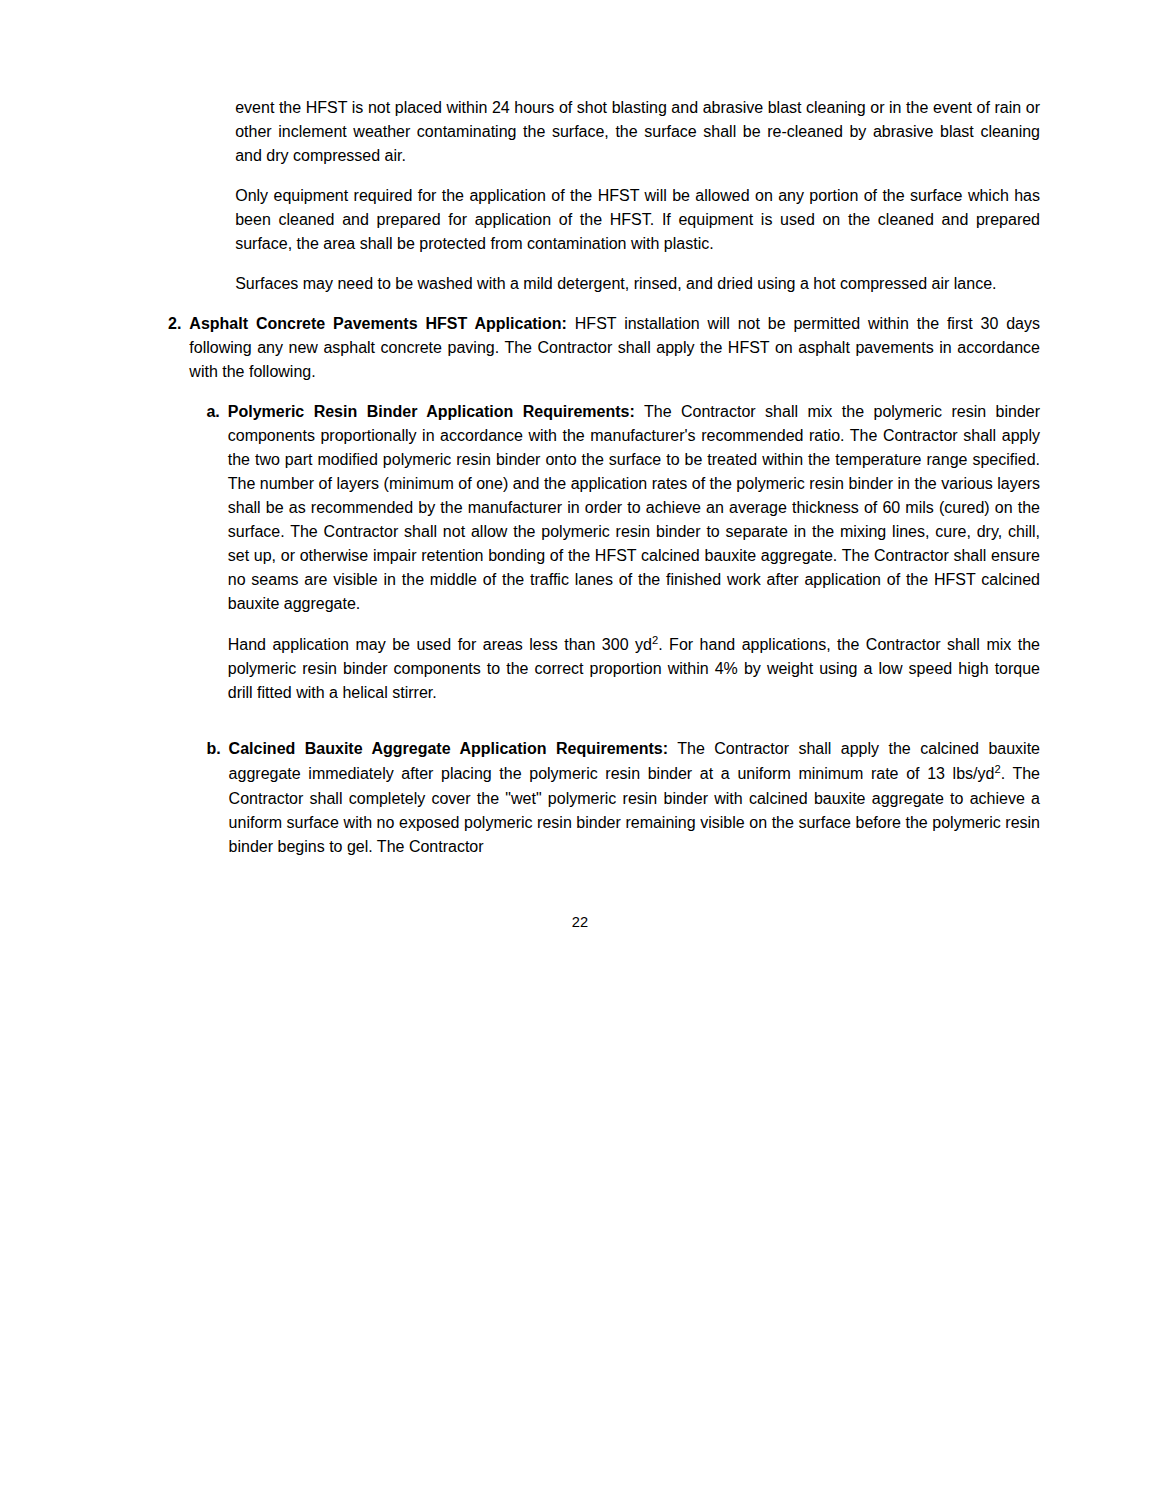event the HFST is not placed within 24 hours of shot blasting and abrasive blast cleaning or in the event of rain or other inclement weather contaminating the surface, the surface shall be re-cleaned by abrasive blast cleaning and dry compressed air.
Only equipment required for the application of the HFST will be allowed on any portion of the surface which has been cleaned and prepared for application of the HFST. If equipment is used on the cleaned and prepared surface, the area shall be protected from contamination with plastic.
Surfaces may need to be washed with a mild detergent, rinsed, and dried using a hot compressed air lance.
2.
Asphalt Concrete Pavements HFST Application: HFST installation will not be permitted within the first 30 days following any new asphalt concrete paving. The Contractor shall apply the HFST on asphalt pavements in accordance with the following.
a.
Polymeric Resin Binder Application Requirements: The Contractor shall mix the polymeric resin binder components proportionally in accordance with the manufacturer's recommended ratio. The Contractor shall apply the two part modified polymeric resin binder onto the surface to be treated within the temperature range specified. The number of layers (minimum of one) and the application rates of the polymeric resin binder in the various layers shall be as recommended by the manufacturer in order to achieve an average thickness of 60 mils (cured) on the surface. The Contractor shall not allow the polymeric resin binder to separate in the mixing lines, cure, dry, chill, set up, or otherwise impair retention bonding of the HFST calcined bauxite aggregate. The Contractor shall ensure no seams are visible in the middle of the traffic lanes of the finished work after application of the HFST calcined bauxite aggregate.
Hand application may be used for areas less than 300 yd2. For hand applications, the Contractor shall mix the polymeric resin binder components to the correct proportion within 4% by weight using a low speed high torque drill fitted with a helical stirrer.
b.
Calcined Bauxite Aggregate Application Requirements: The Contractor shall apply the calcined bauxite aggregate immediately after placing the polymeric resin binder at a uniform minimum rate of 13 lbs/yd2. The Contractor shall completely cover the "wet" polymeric resin binder with calcined bauxite aggregate to achieve a uniform surface with no exposed polymeric resin binder remaining visible on the surface before the polymeric resin binder begins to gel. The Contractor
22